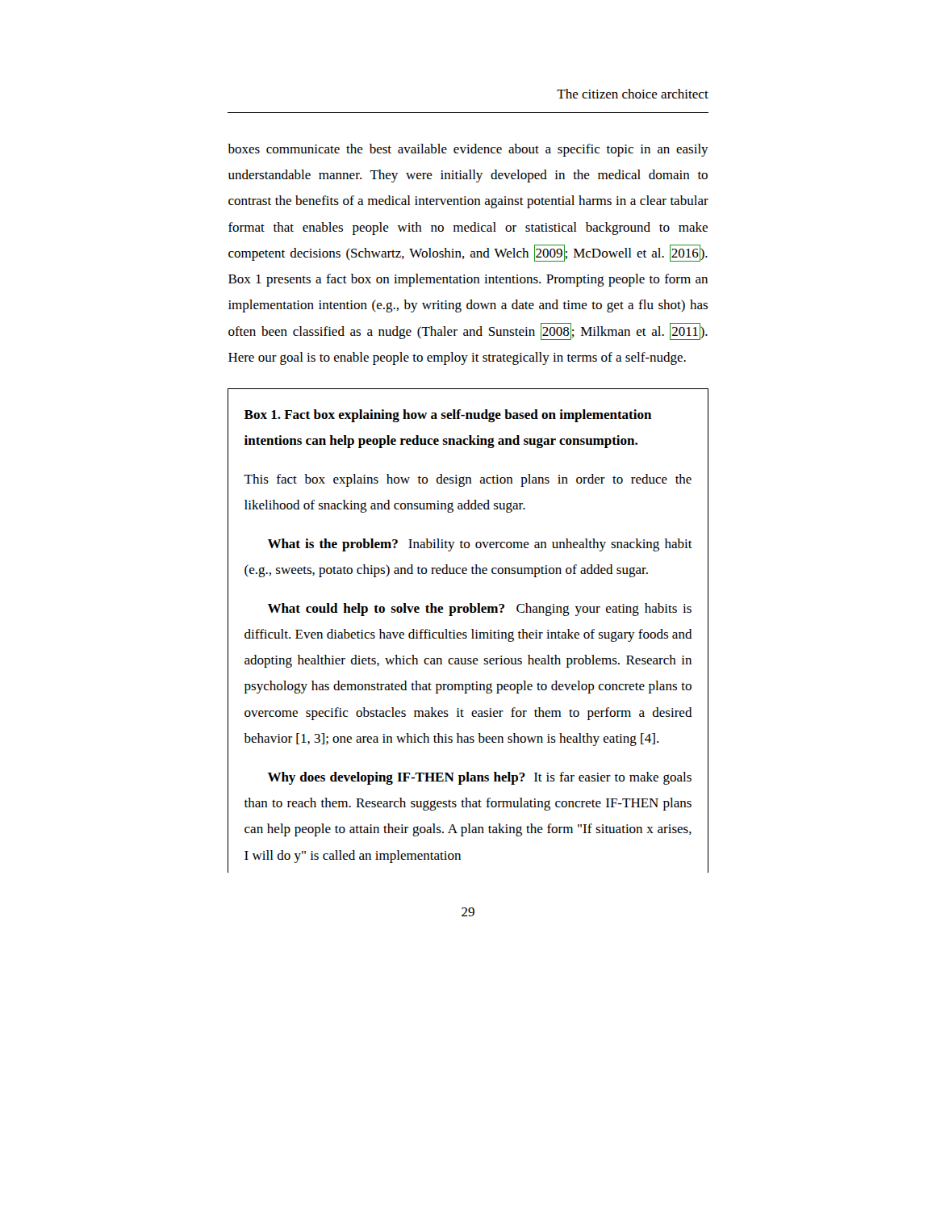The citizen choice architect
boxes communicate the best available evidence about a specific topic in an easily understandable manner. They were initially developed in the medical domain to contrast the benefits of a medical intervention against potential harms in a clear tabular format that enables people with no medical or statistical background to make competent decisions (Schwartz, Woloshin, and Welch 2009; McDowell et al. 2016). Box 1 presents a fact box on implementation intentions. Prompting people to form an implementation intention (e.g., by writing down a date and time to get a flu shot) has often been classified as a nudge (Thaler and Sunstein 2008; Milkman et al. 2011). Here our goal is to enable people to employ it strategically in terms of a self-nudge.
Box 1. Fact box explaining how a self-nudge based on implementation intentions can help people reduce snacking and sugar consumption.
This fact box explains how to design action plans in order to reduce the likelihood of snacking and consuming added sugar.
What is the problem? Inability to overcome an unhealthy snacking habit (e.g., sweets, potato chips) and to reduce the consumption of added sugar.
What could help to solve the problem? Changing your eating habits is difficult. Even diabetics have difficulties limiting their intake of sugary foods and adopting healthier diets, which can cause serious health problems. Research in psychology has demonstrated that prompting people to develop concrete plans to overcome specific obstacles makes it easier for them to perform a desired behavior [1, 3]; one area in which this has been shown is healthy eating [4].
Why does developing IF-THEN plans help? It is far easier to make goals than to reach them. Research suggests that formulating concrete IF-THEN plans can help people to attain their goals. A plan taking the form "If situation x arises, I will do y" is called an implementation
29